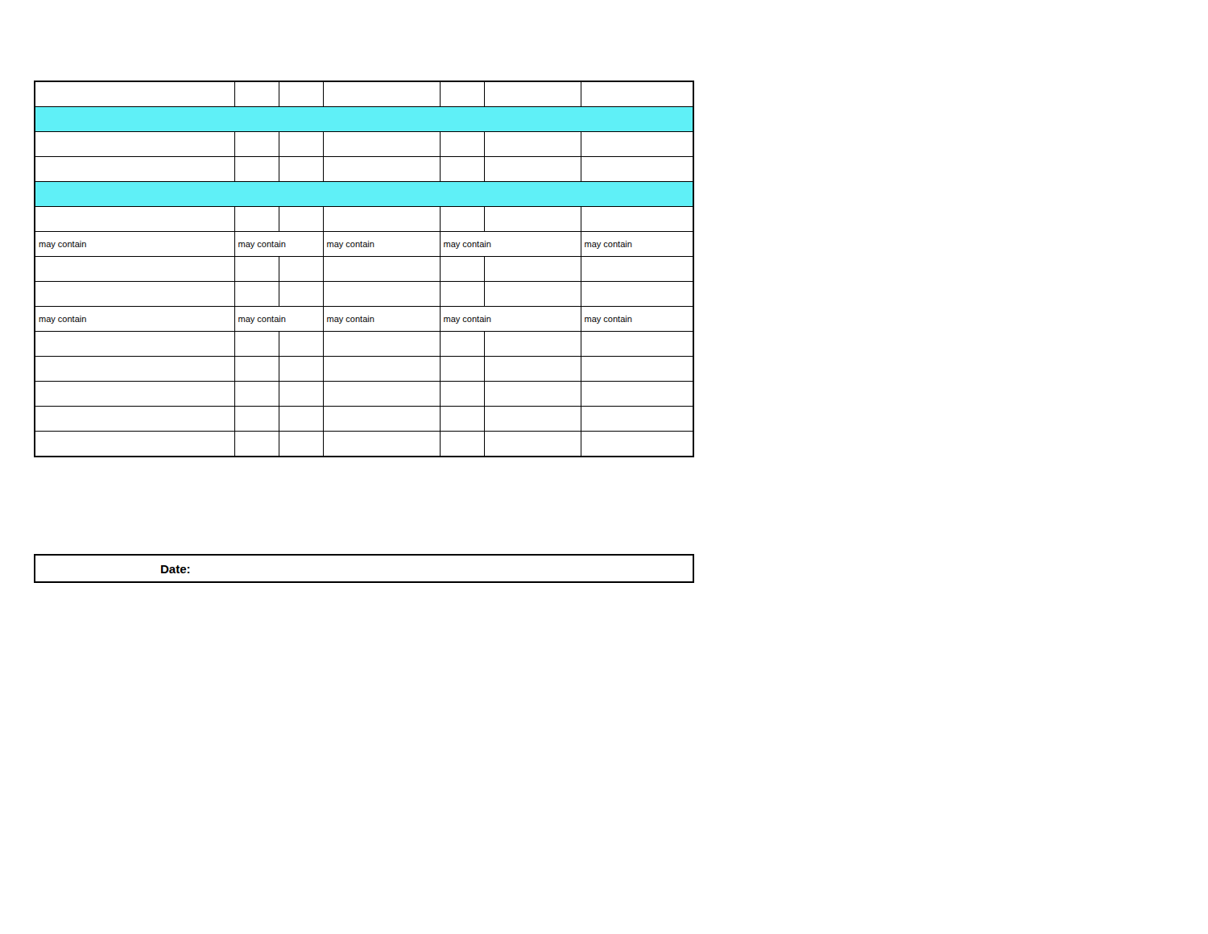| may contain | may contain | may contain | may contain | may contain |
| may contain | may contain | may contain | may contain | may contain |
| Date: |